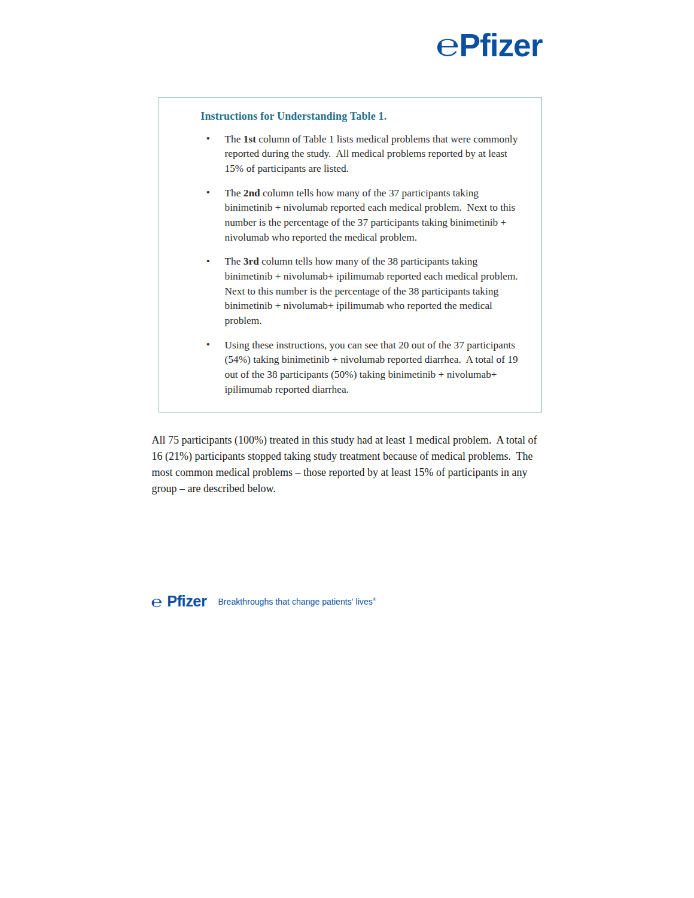℮Pfizer
Instructions for Understanding Table 1.
The 1st column of Table 1 lists medical problems that were commonly reported during the study. All medical problems reported by at least 15% of participants are listed.
The 2nd column tells how many of the 37 participants taking binimetinib + nivolumab reported each medical problem. Next to this number is the percentage of the 37 participants taking binimetinib + nivolumab who reported the medical problem.
The 3rd column tells how many of the 38 participants taking binimetinib + nivolumab+ ipilimumab reported each medical problem. Next to this number is the percentage of the 38 participants taking binimetinib + nivolumab+ ipilimumab who reported the medical problem.
Using these instructions, you can see that 20 out of the 37 participants (54%) taking binimetinib + nivolumab reported diarrhea. A total of 19 out of the 38 participants (50%) taking binimetinib + nivolumab+ ipilimumab reported diarrhea.
All 75 participants (100%) treated in this study had at least 1 medical problem. A total of 16 (21%) participants stopped taking study treatment because of medical problems. The most common medical problems – those reported by at least 15% of participants in any group – are described below.
℮Pfizer Breakthroughs that change patients’ lives®